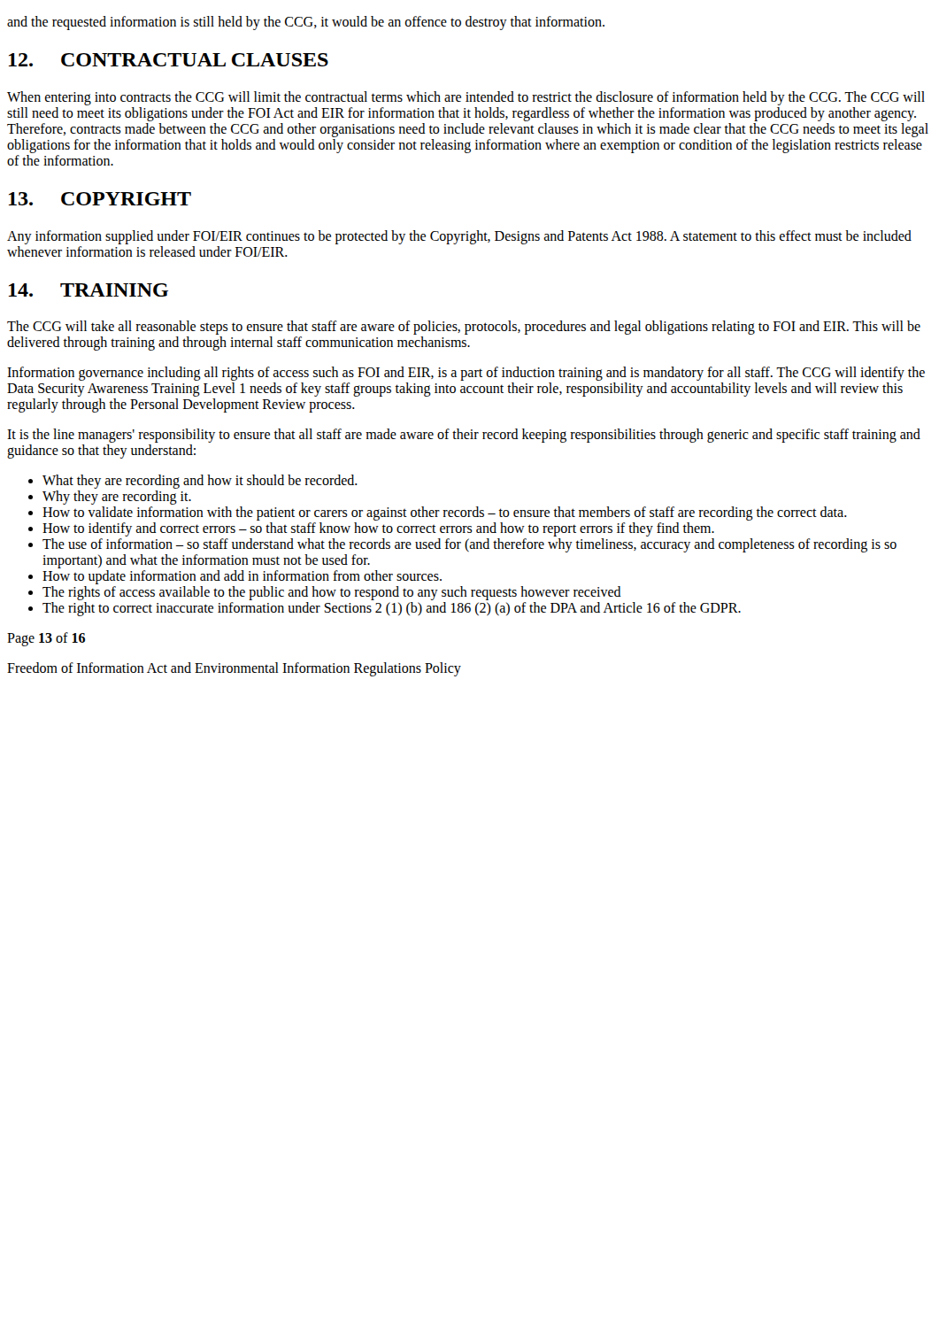and the requested information is still held by the CCG, it would be an offence to destroy that information.
12. CONTRACTUAL CLAUSES
When entering into contracts the CCG will limit the contractual terms which are intended to restrict the disclosure of information held by the CCG. The CCG will still need to meet its obligations under the FOI Act and EIR for information that it holds, regardless of whether the information was produced by another agency. Therefore, contracts made between the CCG and other organisations need to include relevant clauses in which it is made clear that the CCG needs to meet its legal obligations for the information that it holds and would only consider not releasing information where an exemption or condition of the legislation restricts release of the information.
13. COPYRIGHT
Any information supplied under FOI/EIR continues to be protected by the Copyright, Designs and Patents Act 1988. A statement to this effect must be included whenever information is released under FOI/EIR.
14. TRAINING
The CCG will take all reasonable steps to ensure that staff are aware of policies, protocols, procedures and legal obligations relating to FOI and EIR. This will be delivered through training and through internal staff communication mechanisms.
Information governance including all rights of access such as FOI and EIR, is a part of induction training and is mandatory for all staff. The CCG will identify the Data Security Awareness Training Level 1 needs of key staff groups taking into account their role, responsibility and accountability levels and will review this regularly through the Personal Development Review process.
It is the line managers' responsibility to ensure that all staff are made aware of their record keeping responsibilities through generic and specific staff training and guidance so that they understand:
What they are recording and how it should be recorded.
Why they are recording it.
How to validate information with the patient or carers or against other records – to ensure that members of staff are recording the correct data.
How to identify and correct errors – so that staff know how to correct errors and how to report errors if they find them.
The use of information – so staff understand what the records are used for (and therefore why timeliness, accuracy and completeness of recording is so important) and what the information must not be used for.
How to update information and add in information from other sources.
The rights of access available to the public and how to respond to any such requests however received
The right to correct inaccurate information under Sections 2 (1) (b) and 186 (2) (a) of the DPA and Article 16 of the GDPR.
Page 13 of 16
Freedom of Information Act and Environmental Information Regulations Policy